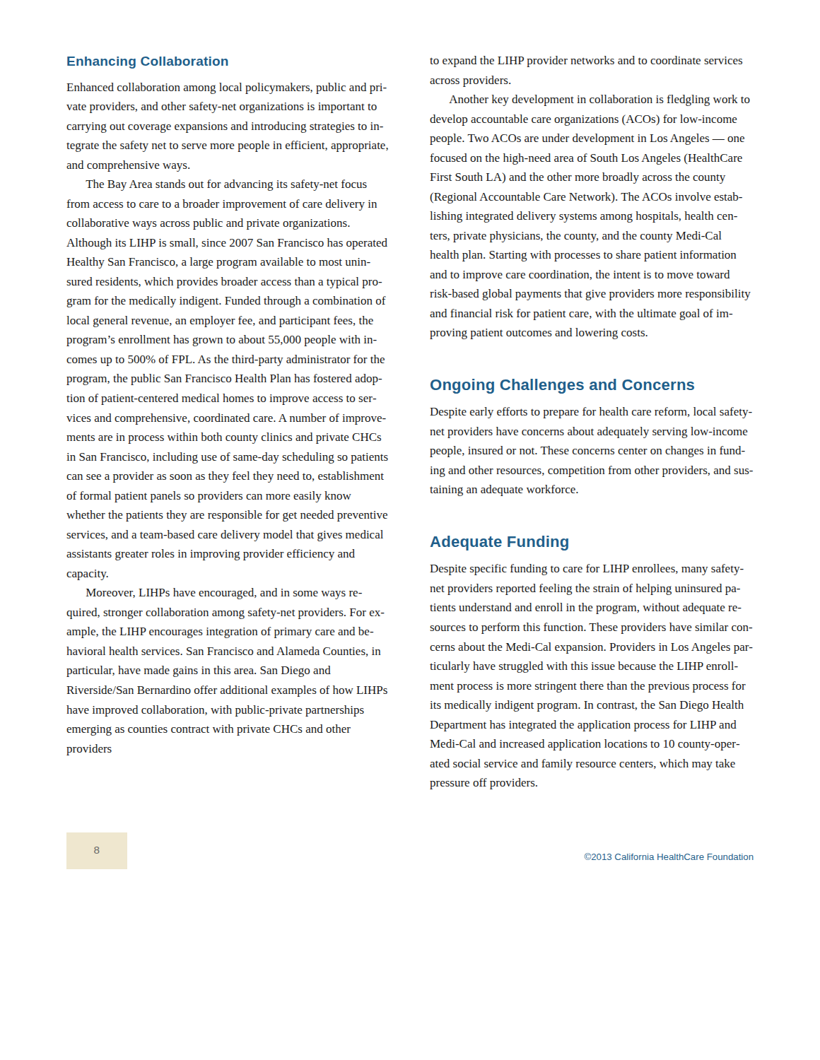Enhancing Collaboration
Enhanced collaboration among local policymakers, public and private providers, and other safety-net organizations is important to carrying out coverage expansions and introducing strategies to integrate the safety net to serve more people in efficient, appropriate, and comprehensive ways.
The Bay Area stands out for advancing its safety-net focus from access to care to a broader improvement of care delivery in collaborative ways across public and private organizations. Although its LIHP is small, since 2007 San Francisco has operated Healthy San Francisco, a large program available to most uninsured residents, which provides broader access than a typical program for the medically indigent. Funded through a combination of local general revenue, an employer fee, and participant fees, the program’s enrollment has grown to about 55,000 people with incomes up to 500% of FPL. As the third-party administrator for the program, the public San Francisco Health Plan has fostered adoption of patient-centered medical homes to improve access to services and comprehensive, coordinated care. A number of improvements are in process within both county clinics and private CHCs in San Francisco, including use of same-day scheduling so patients can see a provider as soon as they feel they need to, establishment of formal patient panels so providers can more easily know whether the patients they are responsible for get needed preventive services, and a team-based care delivery model that gives medical assistants greater roles in improving provider efficiency and capacity.
Moreover, LIHPs have encouraged, and in some ways required, stronger collaboration among safety-net providers. For example, the LIHP encourages integration of primary care and behavioral health services. San Francisco and Alameda Counties, in particular, have made gains in this area. San Diego and Riverside/San Bernardino offer additional examples of how LIHPs have improved collaboration, with public-private partnerships emerging as counties contract with private CHCs and other providers
to expand the LIHP provider networks and to coordinate services across providers.
Another key development in collaboration is fledgling work to develop accountable care organizations (ACOs) for low-income people. Two ACOs are under development in Los Angeles — one focused on the high-need area of South Los Angeles (HealthCare First South LA) and the other more broadly across the county (Regional Accountable Care Network). The ACOs involve establishing integrated delivery systems among hospitals, health centers, private physicians, the county, and the county Medi-Cal health plan. Starting with processes to share patient information and to improve care coordination, the intent is to move toward risk-based global payments that give providers more responsibility and financial risk for patient care, with the ultimate goal of improving patient outcomes and lowering costs.
Ongoing Challenges and Concerns
Despite early efforts to prepare for health care reform, local safety-net providers have concerns about adequately serving low-income people, insured or not. These concerns center on changes in funding and other resources, competition from other providers, and sustaining an adequate workforce.
Adequate Funding
Despite specific funding to care for LIHP enrollees, many safety-net providers reported feeling the strain of helping uninsured patients understand and enroll in the program, without adequate resources to perform this function. These providers have similar concerns about the Medi-Cal expansion. Providers in Los Angeles particularly have struggled with this issue because the LIHP enrollment process is more stringent there than the previous process for its medically indigent program. In contrast, the San Diego Health Department has integrated the application process for LIHP and Medi-Cal and increased application locations to 10 county-operated social service and family resource centers, which may take pressure off providers.
8
©2013 California HealthCare Foundation